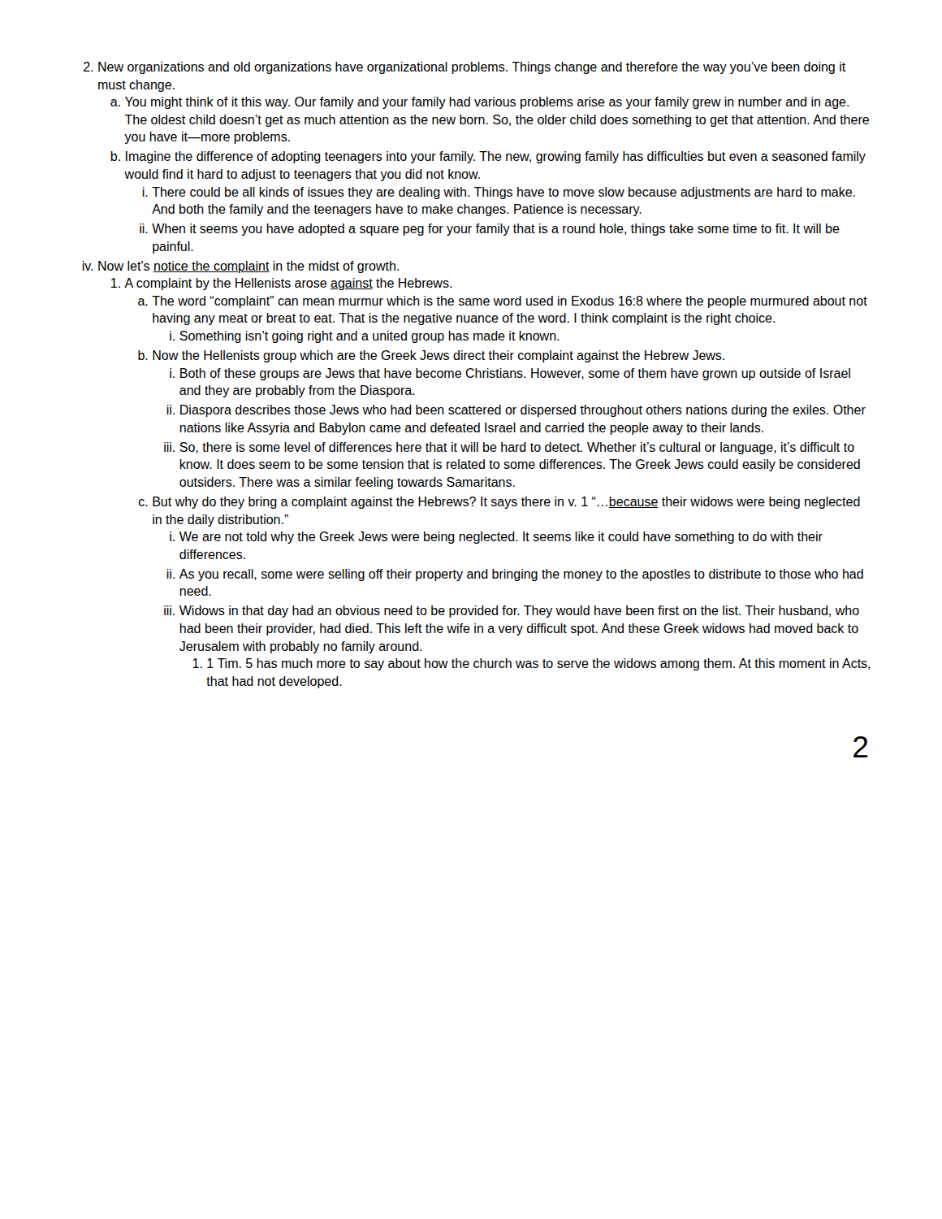New organizations and old organizations have organizational problems. Things change and therefore the way you’ve been doing it must change.
You might think of it this way. Our family and your family had various problems arise as your family grew in number and in age. The oldest child doesn’t get as much attention as the new born. So, the older child does something to get that attention. And there you have it—more problems.
Imagine the difference of adopting teenagers into your family. The new, growing family has difficulties but even a seasoned family would find it hard to adjust to teenagers that you did not know.
There could be all kinds of issues they are dealing with. Things have to move slow because adjustments are hard to make. And both the family and the teenagers have to make changes. Patience is necessary.
When it seems you have adopted a square peg for your family that is a round hole, things take some time to fit. It will be painful.
Now let’s notice the complaint in the midst of growth.
A complaint by the Hellenists arose against the Hebrews.
The word “complaint” can mean murmur which is the same word used in Exodus 16:8 where the people murmured about not having any meat or breat to eat. That is the negative nuance of the word. I think complaint is the right choice.
Something isn’t going right and a united group has made it known.
Now the Hellenists group which are the Greek Jews direct their complaint against the Hebrew Jews.
Both of these groups are Jews that have become Christians. However, some of them have grown up outside of Israel and they are probably from the Diaspora.
Diaspora describes those Jews who had been scattered or dispersed throughout others nations during the exiles. Other nations like Assyria and Babylon came and defeated Israel and carried the people away to their lands.
So, there is some level of differences here that it will be hard to detect. Whether it’s cultural or language, it’s difficult to know. It does seem to be some tension that is related to some differences. The Greek Jews could easily be considered outsiders. There was a similar feeling towards Samaritans.
But why do they bring a complaint against the Hebrews? It says there in v. 1 “…because their widows were being neglected in the daily distribution.”
We are not told why the Greek Jews were being neglected. It seems like it could have something to do with their differences.
As you recall, some were selling off their property and bringing the money to the apostles to distribute to those who had need.
Widows in that day had an obvious need to be provided for. They would have been first on the list. Their husband, who had been their provider, had died. This left the wife in a very difficult spot. And these Greek widows had moved back to Jerusalem with probably no family around.
1 Tim. 5 has much more to say about how the church was to serve the widows among them. At this moment in Acts, that had not developed.
2